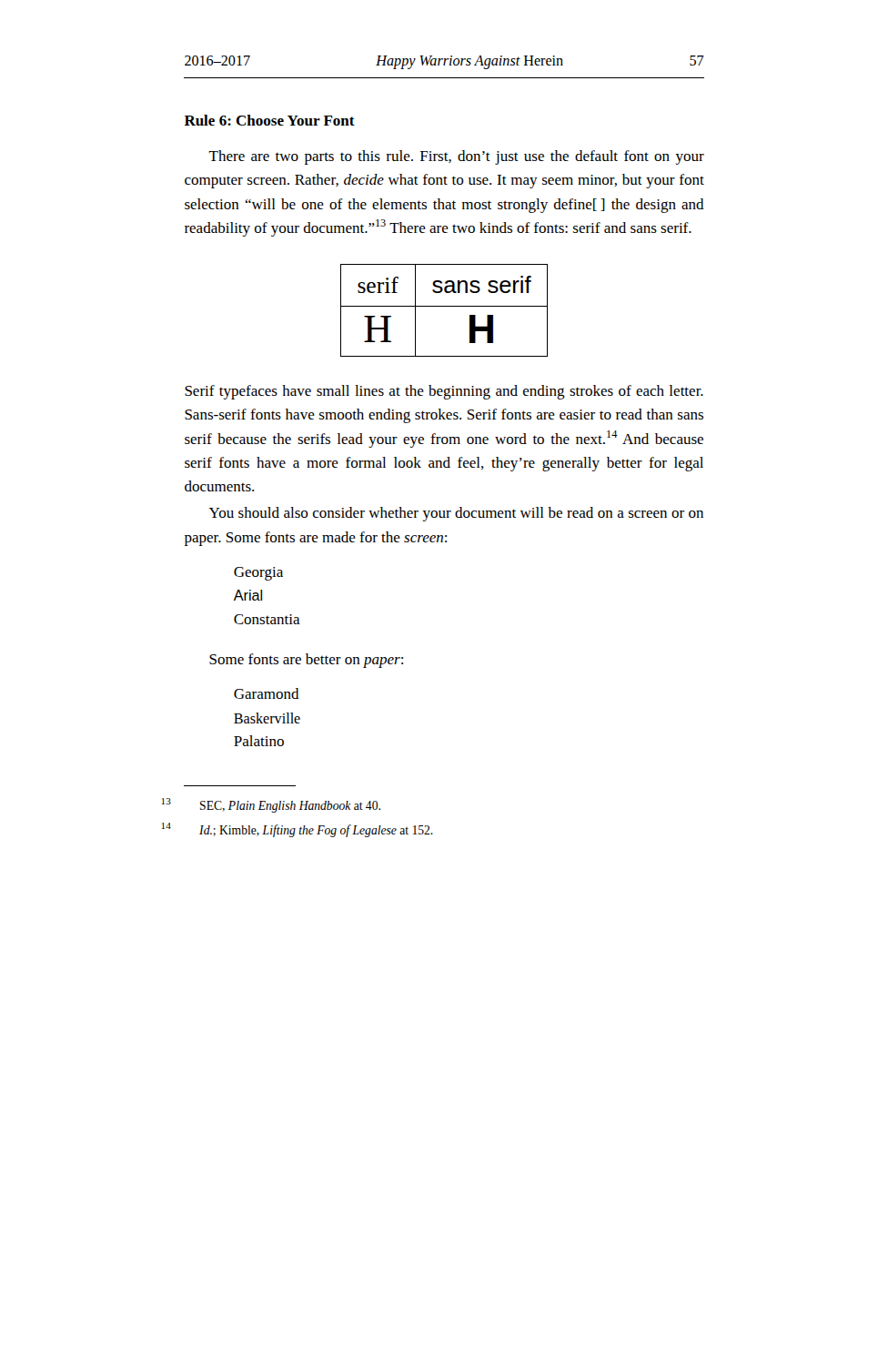2016–2017 Happy Warriors Against Herein 57
Rule 6: Choose Your Font
There are two parts to this rule. First, don’t just use the default font on your computer screen. Rather, decide what font to use. It may seem minor, but your font selection “will be one of the elements that most strongly define[ ] the design and readability of your document.”13 There are two kinds of fonts: serif and sans serif.
| serif | sans serif |
| H | H |
Serif typefaces have small lines at the beginning and ending strokes of each letter. Sans-serif fonts have smooth ending strokes. Serif fonts are easier to read than sans serif because the serifs lead your eye from one word to the next.14 And because serif fonts have a more formal look and feel, they’re generally better for legal documents.
You should also consider whether your document will be read on a screen or on paper. Some fonts are made for the screen:
Georgia
Arial
Constantia
Some fonts are better on paper:
Garamond
Baskerville
Palatino
13 SEC, Plain English Handbook at 40.
14 Id.; Kimble, Lifting the Fog of Legalese at 152.